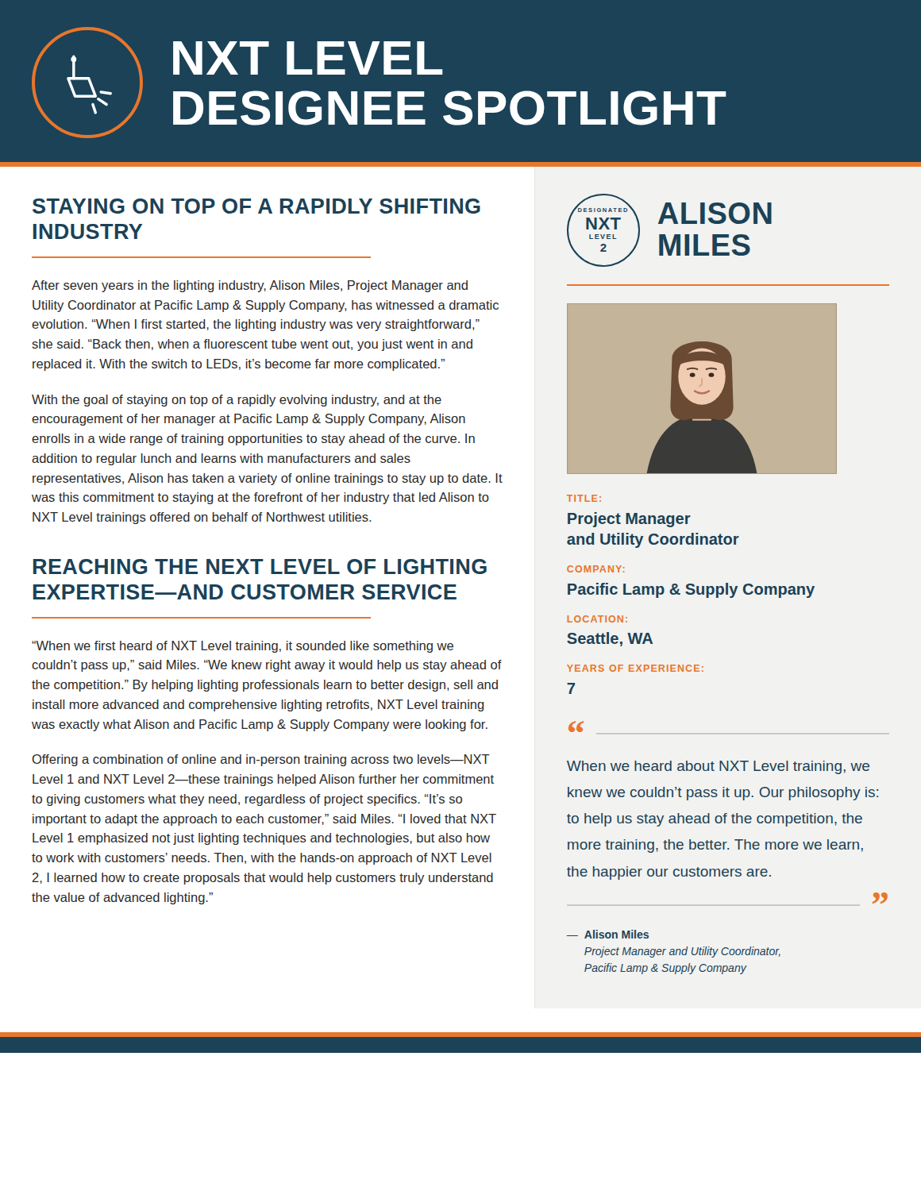NXT Level
Designee Spotlight
Staying on top of a rapidly shifting industry
After seven years in the lighting industry, Alison Miles, Project Manager and Utility Coordinator at Pacific Lamp & Supply Company, has witnessed a dramatic evolution. “When I first started, the lighting industry was very straightforward,” she said. “Back then, when a fluorescent tube went out, you just went in and replaced it. With the switch to LEDs, it’s become far more complicated.”
With the goal of staying on top of a rapidly evolving industry, and at the encouragement of her manager at Pacific Lamp & Supply Company, Alison enrolls in a wide range of training opportunities to stay ahead of the curve. In addition to regular lunch and learns with manufacturers and sales representatives, Alison has taken a variety of online trainings to stay up to date. It was this commitment to staying at the forefront of her industry that led Alison to NXT Level trainings offered on behalf of Northwest utilities.
Reaching the next level of lighting expertise—and customer service
“When we first heard of NXT Level training, it sounded like something we couldn’t pass up,” said Miles. “We knew right away it would help us stay ahead of the competition.” By helping lighting professionals learn to better design, sell and install more advanced and comprehensive lighting retrofits, NXT Level training was exactly what Alison and Pacific Lamp & Supply Company were looking for.
Offering a combination of online and in-person training across two levels—NXT Level 1 and NXT Level 2—these trainings helped Alison further her commitment to giving customers what they need, regardless of project specifics. “It’s so important to adapt the approach to each customer,” said Miles. “I loved that NXT Level 1 emphasized not just lighting techniques and technologies, but also how to work with customers’ needs. Then, with the hands-on approach of NXT Level 2, I learned how to create proposals that would help customers truly understand the value of advanced lighting.”
Designated NXT Level 2
Alison
Miles
Title:
Project Manager
and Utility Coordinator
Company:
Pacific Lamp & Supply Company
Location:
Seattle, WA
Years of Experience:
7
“
When we heard about NXT Level training, we knew we couldn’t pass it up. Our philosophy is: to help us stay ahead of the competition, the more training, the better. The more we learn, the happier our customers are.
”
— Alison Miles Project Manager and Utility Coordinator,
Pacific Lamp & Supply Company